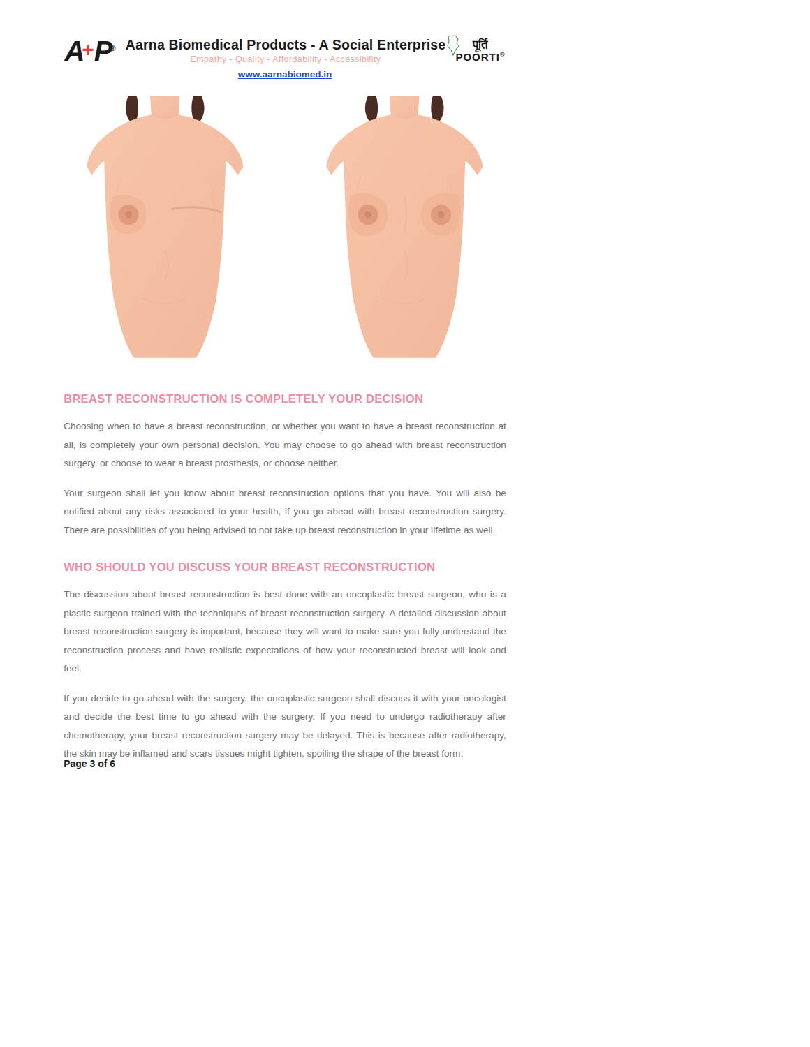A+P®
Aarna Biomedical Products - A Social Enterprise
Empathy - Quality - Affordability - Accessibility
पूर्ति
POORTI®
www.aarnabiomed.in
BREAST RECONSTRUCTION IS COMPLETELY YOUR DECISION
Choosing when to have a breast reconstruction, or whether you want to have a breast reconstruction at all, is completely your own personal decision. You may choose to go ahead with breast reconstruction surgery, or choose to wear a breast prosthesis, or choose neither.
Your surgeon shall let you know about breast reconstruction options that you have. You will also be notified about any risks associated to your health, if you go ahead with breast reconstruction surgery. There are possibilities of you being advised to not take up breast reconstruction in your lifetime as well.
WHO SHOULD YOU DISCUSS YOUR BREAST RECONSTRUCTION
The discussion about breast reconstruction is best done with an oncoplastic breast surgeon, who is a plastic surgeon trained with the techniques of breast reconstruction surgery. A detailed discussion about breast reconstruction surgery is important, because they will want to make sure you fully understand the reconstruction process and have realistic expectations of how your reconstructed breast will look and feel.
If you decide to go ahead with the surgery, the oncoplastic surgeon shall discuss it with your oncologist and decide the best time to go ahead with the surgery. If you need to undergo radiotherapy after chemotherapy, your breast reconstruction surgery may be delayed. This is because after radiotherapy, the skin may be inflamed and scars tissues might tighten, spoiling the shape of the breast form.
Page 3 of 6